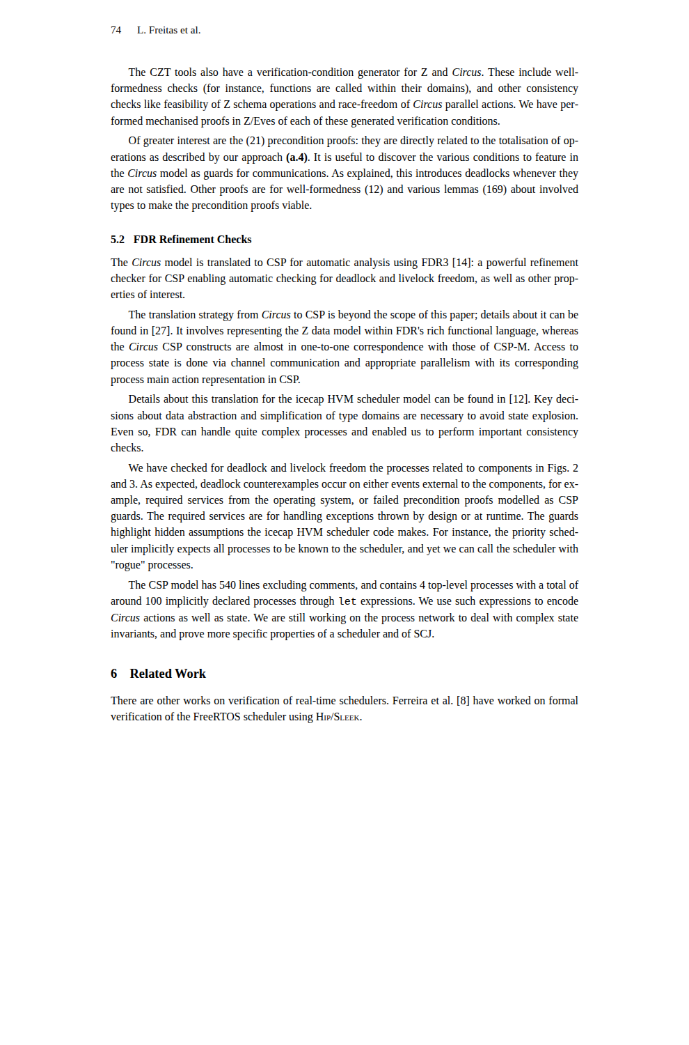74 L. Freitas et al.
The CZT tools also have a verification-condition generator for Z and Circus. These include well-formedness checks (for instance, functions are called within their domains), and other consistency checks like feasibility of Z schema operations and race-freedom of Circus parallel actions. We have performed mechanised proofs in Z/Eves of each of these generated verification conditions.
Of greater interest are the (21) precondition proofs: they are directly related to the totalisation of operations as described by our approach (a.4). It is useful to discover the various conditions to feature in the Circus model as guards for communications. As explained, this introduces deadlocks whenever they are not satisfied. Other proofs are for well-formedness (12) and various lemmas (169) about involved types to make the precondition proofs viable.
5.2 FDR Refinement Checks
The Circus model is translated to CSP for automatic analysis using FDR3 [14]: a powerful refinement checker for CSP enabling automatic checking for deadlock and livelock freedom, as well as other properties of interest.
The translation strategy from Circus to CSP is beyond the scope of this paper; details about it can be found in [27]. It involves representing the Z data model within FDR's rich functional language, whereas the Circus CSP constructs are almost in one-to-one correspondence with those of CSP-M. Access to process state is done via channel communication and appropriate parallelism with its corresponding process main action representation in CSP.
Details about this translation for the icecap HVM scheduler model can be found in [12]. Key decisions about data abstraction and simplification of type domains are necessary to avoid state explosion. Even so, FDR can handle quite complex processes and enabled us to perform important consistency checks.
We have checked for deadlock and livelock freedom the processes related to components in Figs. 2 and 3. As expected, deadlock counterexamples occur on either events external to the components, for example, required services from the operating system, or failed precondition proofs modelled as CSP guards. The required services are for handling exceptions thrown by design or at runtime. The guards highlight hidden assumptions the icecap HVM scheduler code makes. For instance, the priority scheduler implicitly expects all processes to be known to the scheduler, and yet we can call the scheduler with "rogue" processes.
The CSP model has 540 lines excluding comments, and contains 4 top-level processes with a total of around 100 implicitly declared processes through let expressions. We use such expressions to encode Circus actions as well as state. We are still working on the process network to deal with complex state invariants, and prove more specific properties of a scheduler and of SCJ.
6 Related Work
There are other works on verification of real-time schedulers. Ferreira et al. [8] have worked on formal verification of the FreeRTOS scheduler using Hip/Sleek.